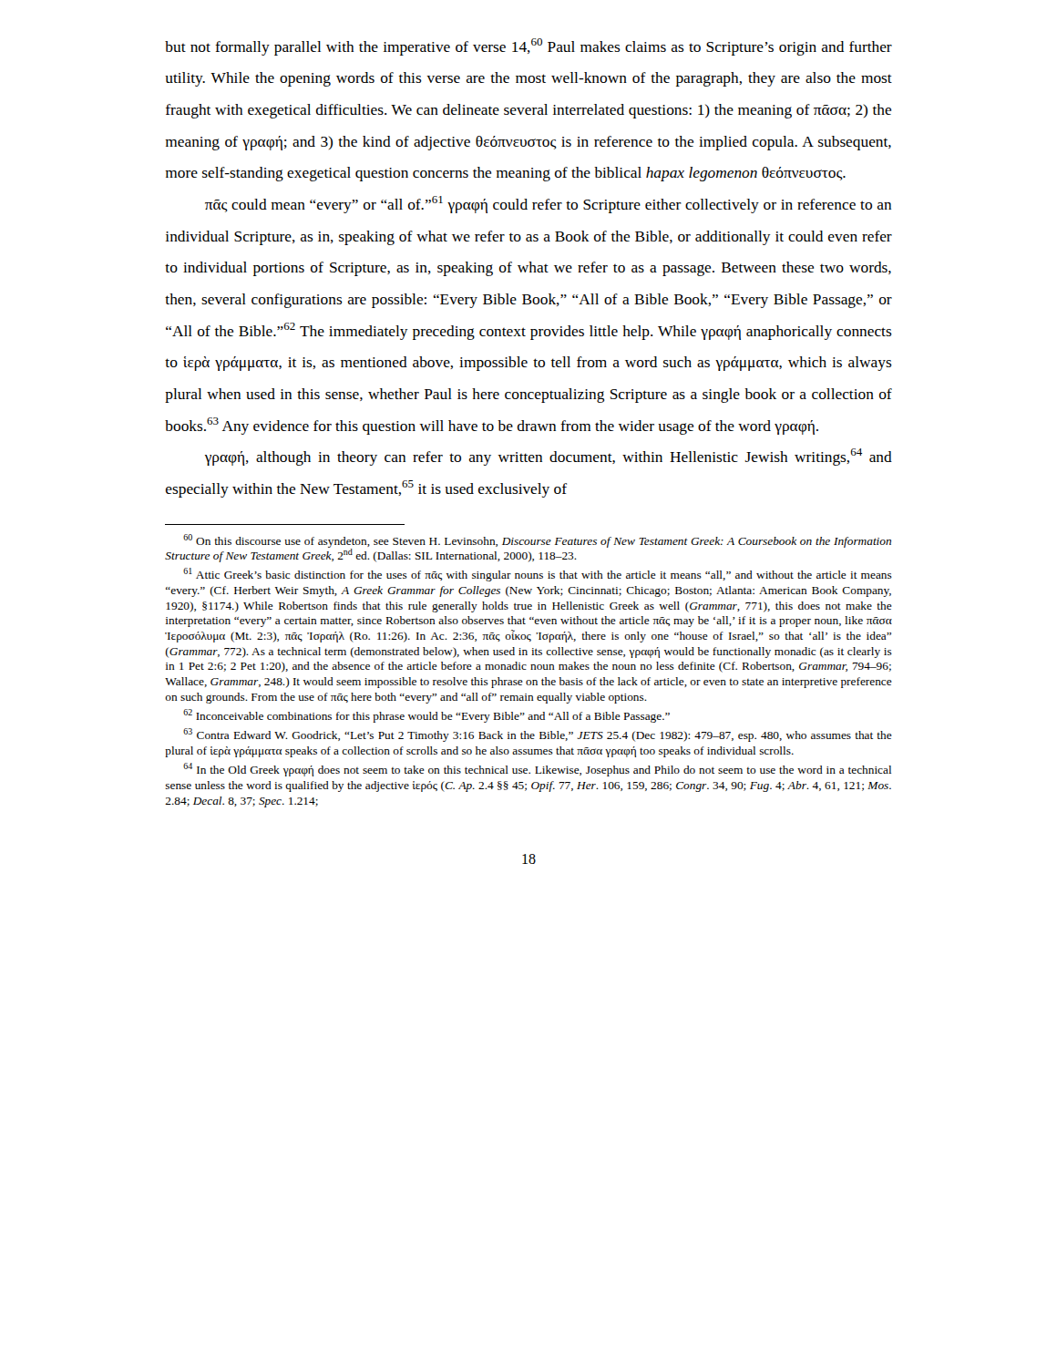but not formally parallel with the imperative of verse 14,60 Paul makes claims as to Scripture’s origin and further utility. While the opening words of this verse are the most well-known of the paragraph, they are also the most fraught with exegetical difficulties. We can delineate several interrelated questions: 1) the meaning of πᾶσα; 2) the meaning of γραφή; and 3) the kind of adjective θεόπνευστος is in reference to the implied copula. A subsequent, more self-standing exegetical question concerns the meaning of the biblical hapax legomenon θεόπνευστος.
πᾶς could mean “every” or “all of.”61 γραφή could refer to Scripture either collectively or in reference to an individual Scripture, as in, speaking of what we refer to as a Book of the Bible, or additionally it could even refer to individual portions of Scripture, as in, speaking of what we refer to as a passage. Between these two words, then, several configurations are possible: “Every Bible Book,” “All of a Bible Book,” “Every Bible Passage,” or “All of the Bible.”62 The immediately preceding context provides little help. While γραφή anaphorically connects to ἱερὰ γράμματα, it is, as mentioned above, impossible to tell from a word such as γράμματα, which is always plural when used in this sense, whether Paul is here conceptualizing Scripture as a single book or a collection of books.63 Any evidence for this question will have to be drawn from the wider usage of the word γραφή.
γραφή, although in theory can refer to any written document, within Hellenistic Jewish writings,64 and especially within the New Testament,65 it is used exclusively of
60 On this discourse use of asyndeton, see Steven H. Levinsohn, Discourse Features of New Testament Greek: A Coursebook on the Information Structure of New Testament Greek, 2nd ed. (Dallas: SIL International, 2000), 118–23.
61 Attic Greek’s basic distinction for the uses of πᾶς with singular nouns is that with the article it means “all,” and without the article it means “every.” (Cf. Herbert Weir Smyth, A Greek Grammar for Colleges (New York; Cincinnati; Chicago; Boston; Atlanta: American Book Company, 1920), §1174.) While Robertson finds that this rule generally holds true in Hellenistic Greek as well (Grammar, 771), this does not make the interpretation “every” a certain matter, since Robertson also observes that “even without the article πᾶς may be ‘all,’ if it is a proper noun, like πᾶσα Ἱεροσόλυμα (Mt. 2:3), πᾶς Ἰσραήλ (Ro. 11:26). In Ac. 2:36, πᾶς οἶκος Ἰσραήλ, there is only one “house of Israel,” so that ‘all’ is the idea” (Grammar, 772). As a technical term (demonstrated below), when used in its collective sense, γραφή would be functionally monadic (as it clearly is in 1 Pet 2:6; 2 Pet 1:20), and the absence of the article before a monadic noun makes the noun no less definite (Cf. Robertson, Grammar, 794–96; Wallace, Grammar, 248.) It would seem impossible to resolve this phrase on the basis of the lack of article, or even to state an interpretive preference on such grounds. From the use of πᾶς here both “every” and “all of” remain equally viable options.
62 Inconceivable combinations for this phrase would be “Every Bible” and “All of a Bible Passage.”
63 Contra Edward W. Goodrick, “Let’s Put 2 Timothy 3:16 Back in the Bible,” JETS 25.4 (Dec 1982): 479–87, esp. 480, who assumes that the plural of ἱερὰ γράμματα speaks of a collection of scrolls and so he also assumes that πᾶσα γραφή too speaks of individual scrolls.
64 In the Old Greek γραφή does not seem to take on this technical use. Likewise, Josephus and Philo do not seem to use the word in a technical sense unless the word is qualified by the adjective ἱερός (C. Ap. 2.4 §§ 45; Opif. 77, Her. 106, 159, 286; Congr. 34, 90; Fug. 4; Abr. 4, 61, 121; Mos. 2.84; Decal. 8, 37; Spec. 1.214;
18